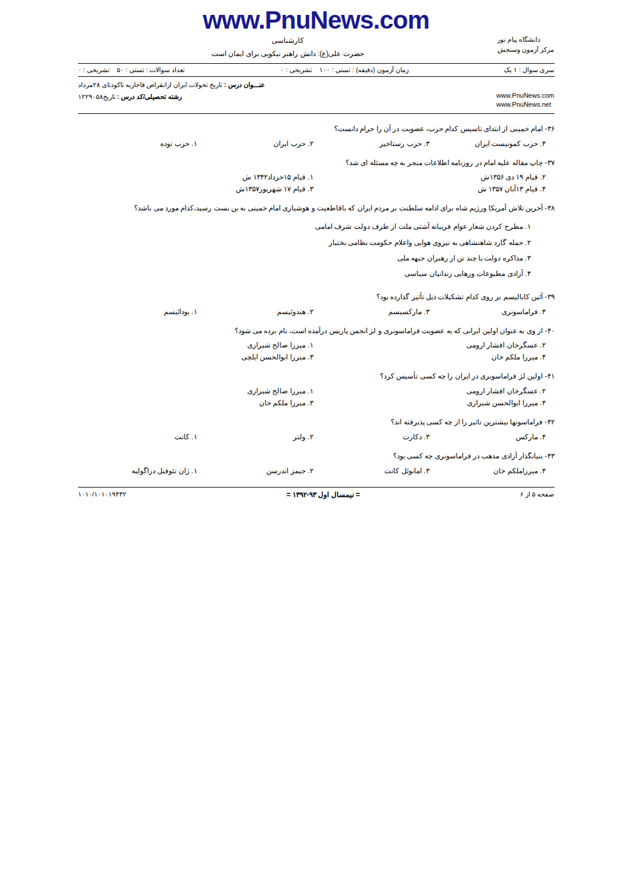www.PnuNews.com
دانشگاه پیام نور
مرکز آزمون وسنجش
کارشناسی
حضرت علی(ع): دانش راهبر نیکویی برای ایمان است
سری سوال : ۱ یک
زمان آزمون (دقیقه) : تستی : ۱۰۰ تشریحی : ۰
تعداد سوالات : تستی : ۵۰ تشریحی : ۰
عنـــوان درس : تاریخ تحولات ایران ازانقراض قاجاریه تاکودتای ۲۸مرداد
www.PnuNews.com
www.PnuNews.net
رشته تحصیلی/کد درس : تاریخ۱۲۲۹۰۵۸
۳۶- امام خمینی از ابتدای تاسیس کدام حزب، عضویت در آن را حرام دانست؟
۴. حزب کمونیست ایران
۳. حزب رستاخیز
۲. حزب ایران
۱. حزب توده
۳۷- چاپ مقاله علیه امام در روزنامه اطلاعات منجر به چه مسئله ای شد؟
۲. قیام ۱۹ دی ۱۳۵۶ش
۱. قیام ۱۵خرداد۱۳۴۲ ش
۴. قیام ۱۳آبان ۱۳۵۷ ش
۳. قیام ۱۷ شهریور۱۳۵۷ش
۳۸- آخرین تلاش آمریکا ورژیم شاه برای ادامه سلطنت بر مردم ایران که باقاطعیت و هوشیاری امام خمینی به بن بست رسید،کدام مورد می باشد؟
۱. مطرح کردن شعار عوام فریبانه آشتی ملت از طرف دولت شرف امامی
۲. حمله گارد شاهنشاهی به نیروی هوایی واعلام حکومت نظامی بختیار
۳. مذاکره دولت با چند تن از رهبران جبهه ملی
۴. آزادی مطبوعات ورهایی زندانیان سیاسی
۳۹- آئین کابالیسم بر روی کدام تشکیلات ذیل تأثیر گذارده بود؟
۴. فراماسونری
۳. مارکسیسم
۲. هندوئیسم
۱. بودائیسم
۴۰- از وی به عنوان اولین ایرانی که به عضویت فراماسونری و لژ انجمن پاریس درآمده است، نام برده می شود؟
۲. عسگرخان افشار ارومی
۱. میرزا صالح شیرازی
۴. میرزا ملکم خان
۳. میرزا ابوالحسن ایلچی
۴۱- اولین لژ فراماسونری در ایران را چه کسی تأسیس کرد؟
۲. عسگرخان افشار ارومی
۱. میرزا صالح شیرازی
۴. میرزا ابوالحسن شیرازی
۳. میرزا ملکم خان
۴۲- فراماسونها بیشترین تاثیر را از چه کسی پذیرفته اند؟
۴. مارکس
۳. دکارت
۲. ولتر
۱. کانت
۴۳- بنیانگذار آزادی مذهب در فراماسونری چه کسی بود؟
۴. میرزاملکم خان
۳. امانوئل کانت
۲. جیمز اندرسن
۱. ژان تئوفیل دزاگولیه
صفحه ۵ از ۶
= نیمسال اول ۹۳-۱۳۹۲ =
۱۰۱۰/۱۰۱۰۱۹۴۳۲